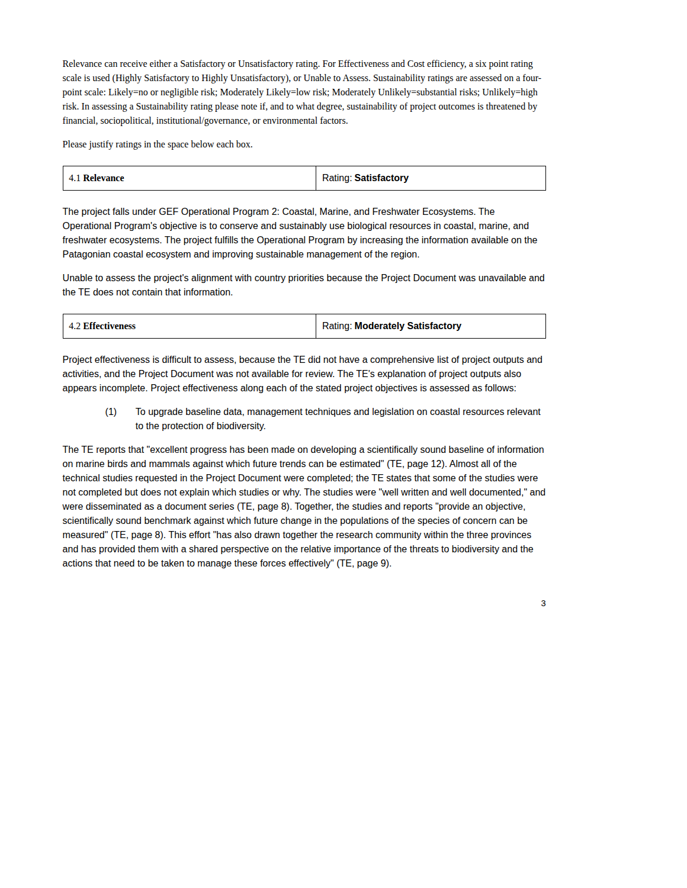Relevance can receive either a Satisfactory or Unsatisfactory rating. For Effectiveness and Cost efficiency, a six point rating scale is used (Highly Satisfactory to Highly Unsatisfactory), or Unable to Assess. Sustainability ratings are assessed on a four-point scale: Likely=no or negligible risk; Moderately Likely=low risk; Moderately Unlikely=substantial risks; Unlikely=high risk. In assessing a Sustainability rating please note if, and to what degree, sustainability of project outcomes is threatened by financial, sociopolitical, institutional/governance, or environmental factors.
Please justify ratings in the space below each box.
| 4.1 Relevance | Rating: Satisfactory |
The project falls under GEF Operational Program 2: Coastal, Marine, and Freshwater Ecosystems. The Operational Program's objective is to conserve and sustainably use biological resources in coastal, marine, and freshwater ecosystems. The project fulfills the Operational Program by increasing the information available on the Patagonian coastal ecosystem and improving sustainable management of the region.
Unable to assess the project's alignment with country priorities because the Project Document was unavailable and the TE does not contain that information.
| 4.2 Effectiveness | Rating: Moderately Satisfactory |
Project effectiveness is difficult to assess, because the TE did not have a comprehensive list of project outputs and activities, and the Project Document was not available for review. The TE's explanation of project outputs also appears incomplete. Project effectiveness along each of the stated project objectives is assessed as follows:
(1)
To upgrade baseline data, management techniques and legislation on coastal resources relevant to the protection of biodiversity.
The TE reports that "excellent progress has been made on developing a scientifically sound baseline of information on marine birds and mammals against which future trends can be estimated" (TE, page 12). Almost all of the technical studies requested in the Project Document were completed; the TE states that some of the studies were not completed but does not explain which studies or why. The studies were "well written and well documented," and were disseminated as a document series (TE, page 8). Together, the studies and reports "provide an objective, scientifically sound benchmark against which future change in the populations of the species of concern can be measured" (TE, page 8). This effort "has also drawn together the research community within the three provinces and has provided them with a shared perspective on the relative importance of the threats to biodiversity and the actions that need to be taken to manage these forces effectively" (TE, page 9).
3